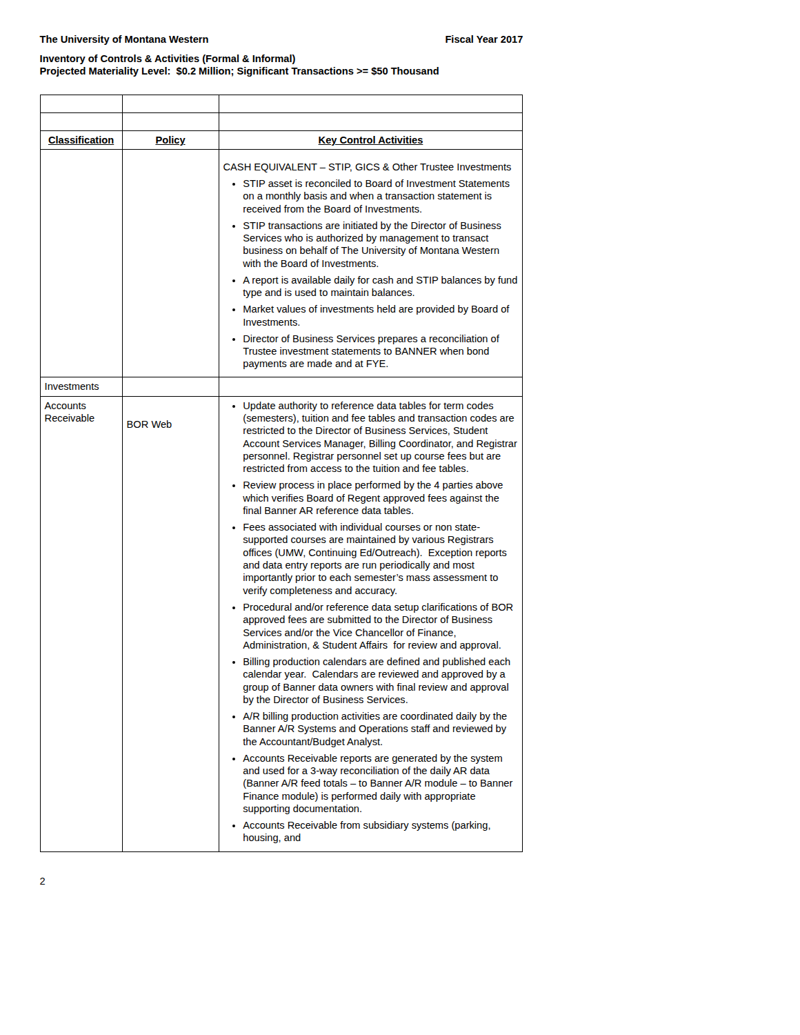The University of Montana Western
Fiscal Year 2017
Inventory of Controls & Activities (Formal & Informal)
Projected Materiality Level: $0.2 Million; Significant Transactions >= $50 Thousand
| Classification | Policy | Key Control Activities |
| --- | --- | --- |
| | | CASH EQUIVALENT – STIP, GICS & Other Trustee Investments STIP asset is reconciled to Board of Investment Statements on a monthly basis and when a transaction statement is received from the Board of Investments. STIP transactions are initiated by the Director of Business Services who is authorized by management to transact business on behalf of The University of Montana Western with the Board of Investments. A report is available daily for cash and STIP balances by fund type and is used to maintain balances. Market values of investments held are provided by Board of Investments. Director of Business Services prepares a reconciliation of Trustee investment statements to BANNER when bond payments are made and at FYE. |
| Investments | | |
| Accounts Receivable | BOR Web | Update authority to reference data tables for term codes (semesters), tuition and fee tables and transaction codes are restricted to the Director of Business Services, Student Account Services Manager, Billing Coordinator, and Registrar personnel. Registrar personnel set up course fees but are restricted from access to the tuition and fee tables. Review process in place performed by the 4 parties above which verifies Board of Regent approved fees against the final Banner AR reference data tables. Fees associated with individual courses or non state-supported courses are maintained by various Registrars offices (UMW, Continuing Ed/Outreach). Exception reports and data entry reports are run periodically and most importantly prior to each semester’s mass assessment to verify completeness and accuracy. Procedural and/or reference data setup clarifications of BOR approved fees are submitted to the Director of Business Services and/or the Vice Chancellor of Finance, Administration, & Student Affairs for review and approval. Billing production calendars are defined and published each calendar year. Calendars are reviewed and approved by a group of Banner data owners with final review and approval by the Director of Business Services. A/R billing production activities are coordinated daily by the Banner A/R Systems and Operations staff and reviewed by the Accountant/Budget Analyst. Accounts Receivable reports are generated by the system and used for a 3-way reconciliation of the daily AR data (Banner A/R feed totals – to Banner A/R module – to Banner Finance module) is performed daily with appropriate supporting documentation. Accounts Receivable from subsidiary systems (parking, housing, and |
2